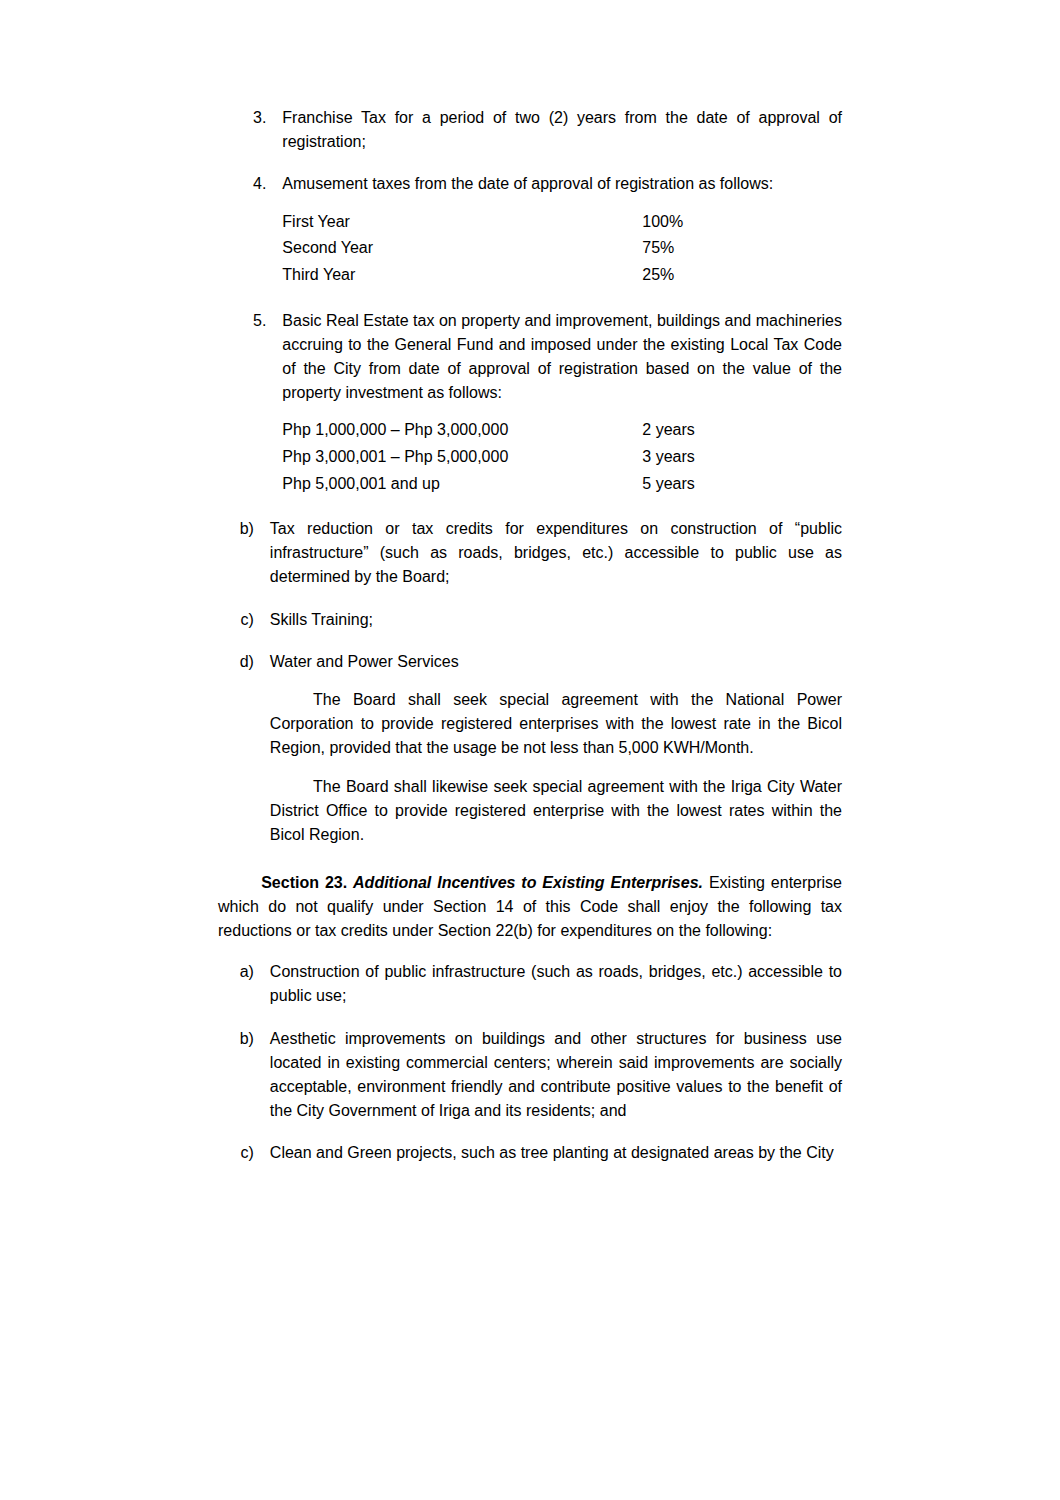Franchise Tax for a period of two (2) years from the date of approval of registration;
Amusement taxes from the date of approval of registration as follows:
| First Year | 100% |
| Second Year | 75% |
| Third Year | 25% |
Basic Real Estate tax on property and improvement, buildings and machineries accruing to the General Fund and imposed under the existing Local Tax Code of the City from date of approval of registration based on the value of the property investment as follows:
| Php 1,000,000 – Php 3,000,000 | 2 years |
| Php 3,000,001 – Php 5,000,000 | 3 years |
| Php 5,000,001 and up | 5 years |
Tax reduction or tax credits for expenditures on construction of “public infrastructure” (such as roads, bridges, etc.) accessible to public use as determined by the Board;
Skills Training;
Water and Power Services
The Board shall seek special agreement with the National Power Corporation to provide registered enterprises with the lowest rate in the Bicol Region, provided that the usage be not less than 5,000 KWH/Month.
The Board shall likewise seek special agreement with the Iriga City Water District Office to provide registered enterprise with the lowest rates within the Bicol Region.
Section 23. Additional Incentives to Existing Enterprises. Existing enterprise which do not qualify under Section 14 of this Code shall enjoy the following tax reductions or tax credits under Section 22(b) for expenditures on the following:
Construction of public infrastructure (such as roads, bridges, etc.) accessible to public use;
Aesthetic improvements on buildings and other structures for business use located in existing commercial centers; wherein said improvements are socially acceptable, environment friendly and contribute positive values to the benefit of the City Government of Iriga and its residents; and
Clean and Green projects, such as tree planting at designated areas by the City